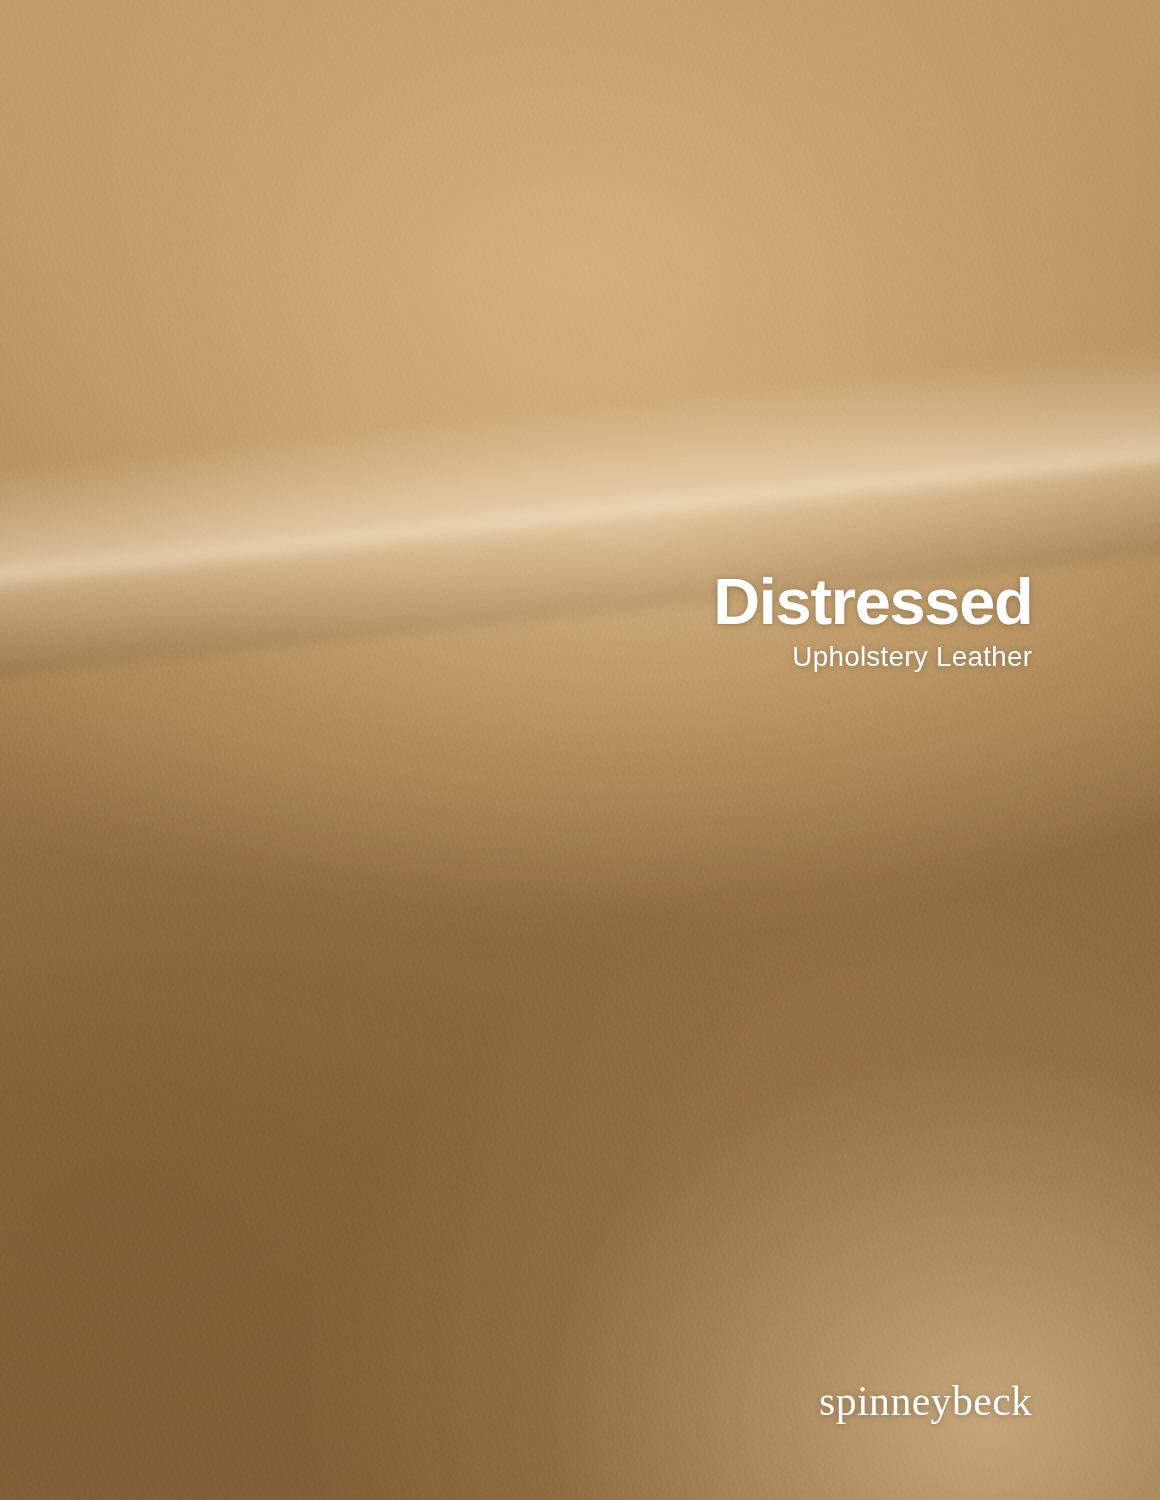Distressed
Upholstery Leather
spinneybeck